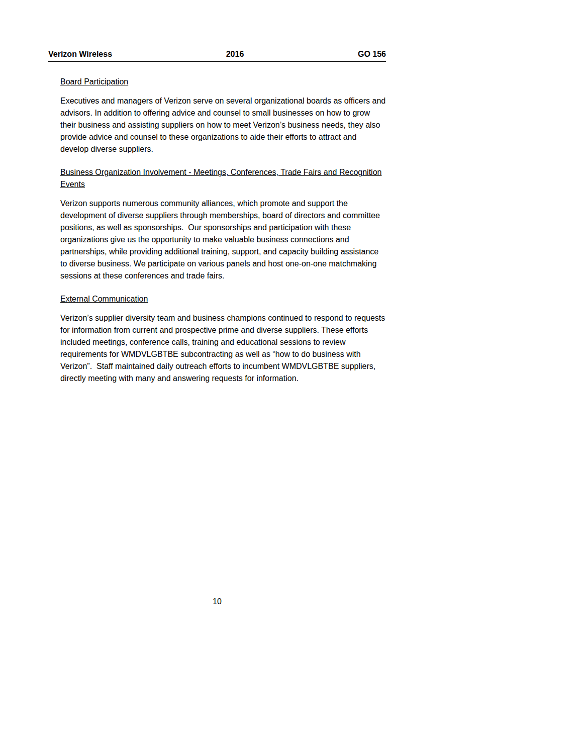Verizon Wireless 2016 GO 156
Board Participation
Executives and managers of Verizon serve on several organizational boards as officers and advisors. In addition to offering advice and counsel to small businesses on how to grow their business and assisting suppliers on how to meet Verizon’s business needs, they also provide advice and counsel to these organizations to aide their efforts to attract and develop diverse suppliers.
Business Organization Involvement - Meetings, Conferences, Trade Fairs and Recognition Events
Verizon supports numerous community alliances, which promote and support the development of diverse suppliers through memberships, board of directors and committee positions, as well as sponsorships. Our sponsorships and participation with these organizations give us the opportunity to make valuable business connections and partnerships, while providing additional training, support, and capacity building assistance to diverse business. We participate on various panels and host one-on-one matchmaking sessions at these conferences and trade fairs.
External Communication
Verizon’s supplier diversity team and business champions continued to respond to requests for information from current and prospective prime and diverse suppliers. These efforts included meetings, conference calls, training and educational sessions to review requirements for WMDVLGBTBE subcontracting as well as “how to do business with Verizon”. Staff maintained daily outreach efforts to incumbent WMDVLGBTBE suppliers, directly meeting with many and answering requests for information.
10